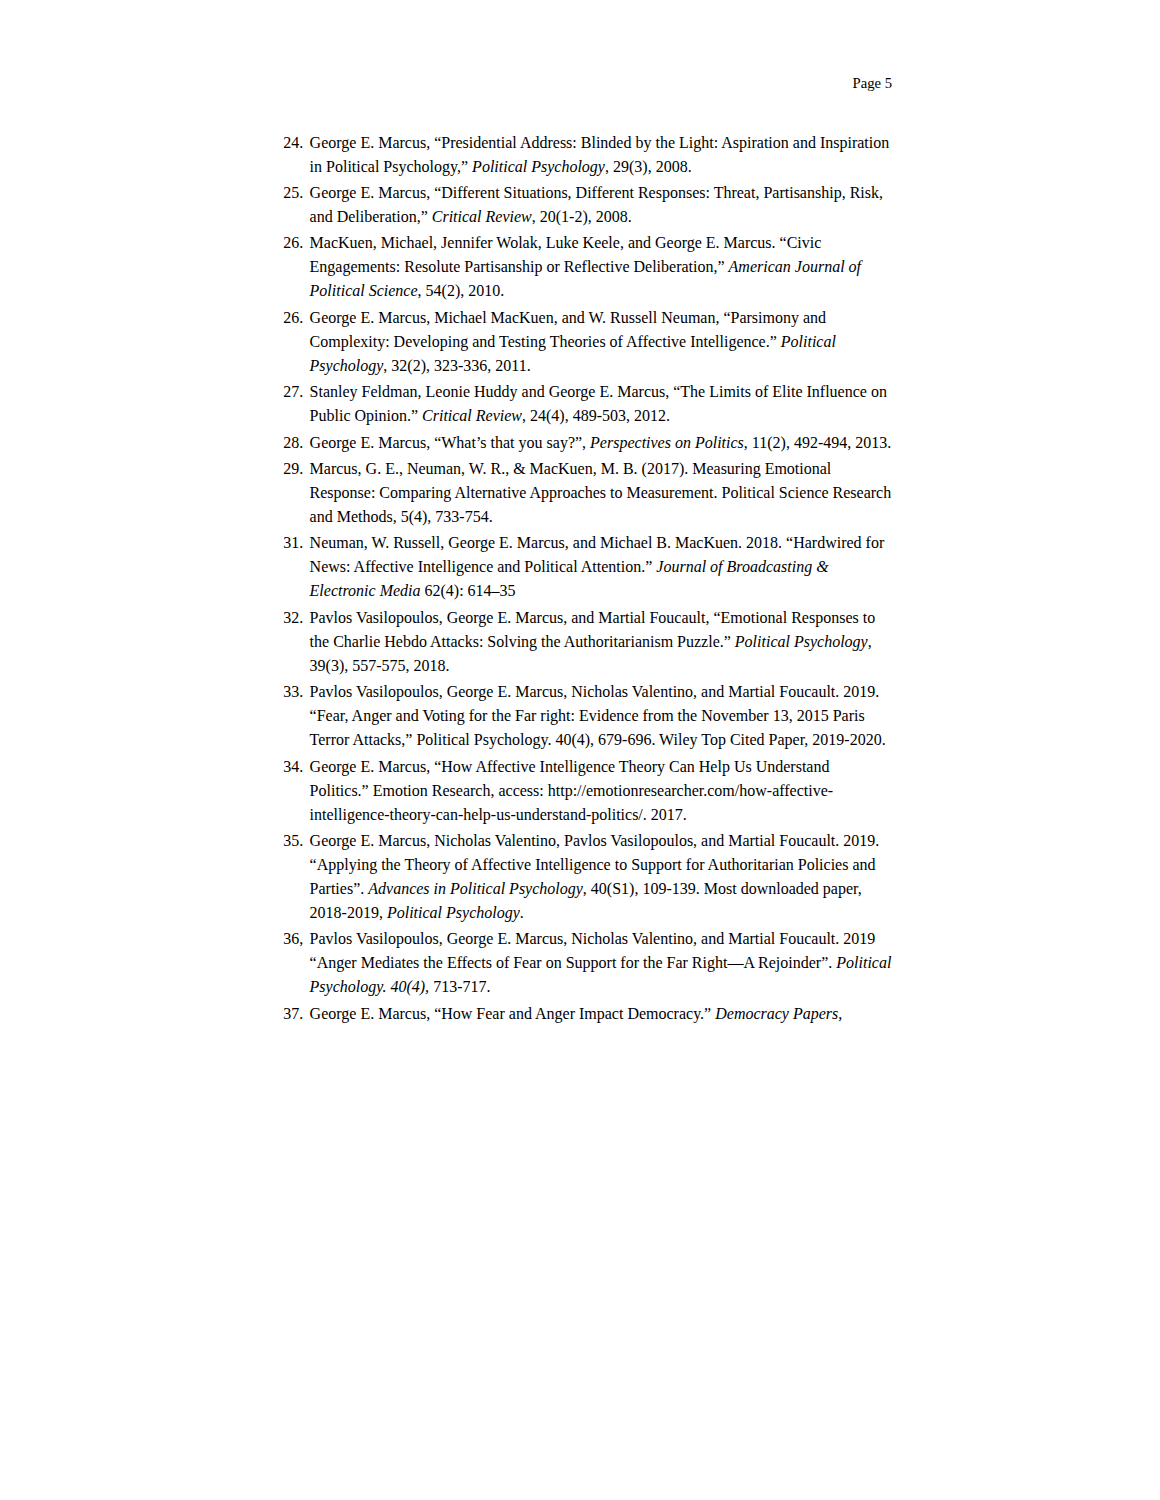Page 5
24. George E. Marcus, “Presidential Address: Blinded by the Light: Aspiration and Inspiration in Political Psychology,” Political Psychology, 29(3), 2008.
25. George E. Marcus, “Different Situations, Different Responses: Threat, Partisanship, Risk, and Deliberation,” Critical Review, 20(1-2), 2008.
26. MacKuen, Michael, Jennifer Wolak, Luke Keele, and George E. Marcus. “Civic Engagements: Resolute Partisanship or Reflective Deliberation,” American Journal of Political Science, 54(2), 2010.
26. George E. Marcus, Michael MacKuen, and W. Russell Neuman, “Parsimony and Complexity: Developing and Testing Theories of Affective Intelligence.” Political Psychology, 32(2), 323-336, 2011.
27. Stanley Feldman, Leonie Huddy and George E. Marcus, “The Limits of Elite Influence on Public Opinion.” Critical Review, 24(4), 489-503, 2012.
28. George E. Marcus, “What’s that you say?”, Perspectives on Politics, 11(2), 492-494, 2013.
29. Marcus, G. E., Neuman, W. R., & MacKuen, M. B. (2017). Measuring Emotional Response: Comparing Alternative Approaches to Measurement. Political Science Research and Methods, 5(4), 733-754.
31. Neuman, W. Russell, George E. Marcus, and Michael B. MacKuen. 2018. “Hardwired for News: Affective Intelligence and Political Attention.” Journal of Broadcasting & Electronic Media 62(4): 614–35
32. Pavlos Vasilopoulos, George E. Marcus, and Martial Foucault, “Emotional Responses to the Charlie Hebdo Attacks: Solving the Authoritarianism Puzzle.” Political Psychology, 39(3), 557-575, 2018.
33. Pavlos Vasilopoulos, George E. Marcus, Nicholas Valentino, and Martial Foucault. 2019. “Fear, Anger and Voting for the Far right: Evidence from the November 13, 2015 Paris Terror Attacks,” Political Psychology. 40(4), 679-696. Wiley Top Cited Paper, 2019-2020.
34. George E. Marcus, “How Affective Intelligence Theory Can Help Us Understand Politics.” Emotion Research, access: http://emotionresearcher.com/how-affective-intelligence-theory-can-help-us-understand-politics/. 2017.
35. George E. Marcus, Nicholas Valentino, Pavlos Vasilopoulos, and Martial Foucault. 2019. “Applying the Theory of Affective Intelligence to Support for Authoritarian Policies and Parties”. Advances in Political Psychology, 40(S1), 109-139. Most downloaded paper, 2018-2019, Political Psychology.
36, Pavlos Vasilopoulos, George E. Marcus, Nicholas Valentino, and Martial Foucault. 2019 “Anger Mediates the Effects of Fear on Support for the Far Right—A Rejoinder”. Political Psychology. 40(4), 713-717.
37. George E. Marcus, “How Fear and Anger Impact Democracy.” Democracy Papers,